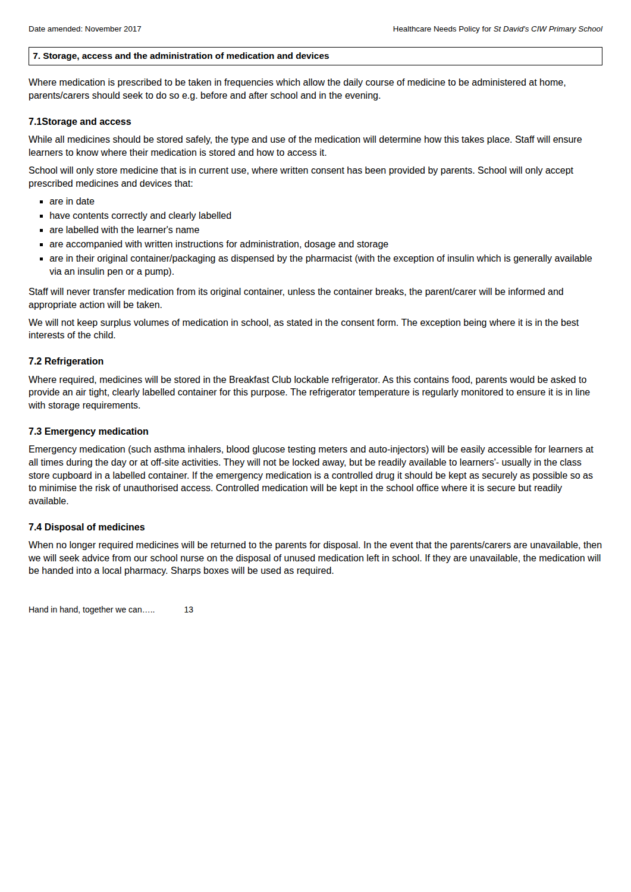Date amended: November 2017
Healthcare Needs Policy for St David's CIW Primary School
7. Storage, access and the administration of medication and devices
Where medication is prescribed to be taken in frequencies which allow the daily course of medicine to be administered at home, parents/carers should seek to do so e.g. before and after school and in the evening.
7.1Storage and access
While all medicines should be stored safely, the type and use of the medication will determine how this takes place. Staff will ensure learners to know where their medication is stored and how to access it.
School will only store medicine that is in current use, where written consent has been provided by parents. School will only accept prescribed medicines and devices that:
are in date
have contents correctly and clearly labelled
are labelled with the learner's name
are accompanied with written instructions for administration, dosage and storage
are in their original container/packaging as dispensed by the pharmacist (with the exception of insulin which is generally available via an insulin pen or a pump).
Staff will never transfer medication from its original container, unless the container breaks, the parent/carer will be informed and appropriate action will be taken.
We will not keep surplus volumes of medication in school, as stated in the consent form. The exception being where it is in the best interests of the child.
7.2 Refrigeration
Where required, medicines will be stored in the Breakfast Club lockable refrigerator. As this contains food, parents would be asked to provide an air tight, clearly labelled container for this purpose. The refrigerator temperature is regularly monitored to ensure it is in line with storage requirements.
7.3 Emergency medication
Emergency medication (such asthma inhalers, blood glucose testing meters and auto-injectors) will be easily accessible for learners at all times during the day or at off-site activities. They will not be locked away, but be readily available to learners'- usually in the class store cupboard in a labelled container. If the emergency medication is a controlled drug it should be kept as securely as possible so as to minimise the risk of unauthorised access. Controlled medication will be kept in the school office where it is secure but readily available.
7.4 Disposal of medicines
When no longer required medicines will be returned to the parents for disposal. In the event that the parents/carers are unavailable, then we will seek advice from our school nurse on the disposal of unused medication left in school. If they are unavailable, the medication will be handed into a local pharmacy. Sharps boxes will be used as required.
Hand in hand, together we can….. 13